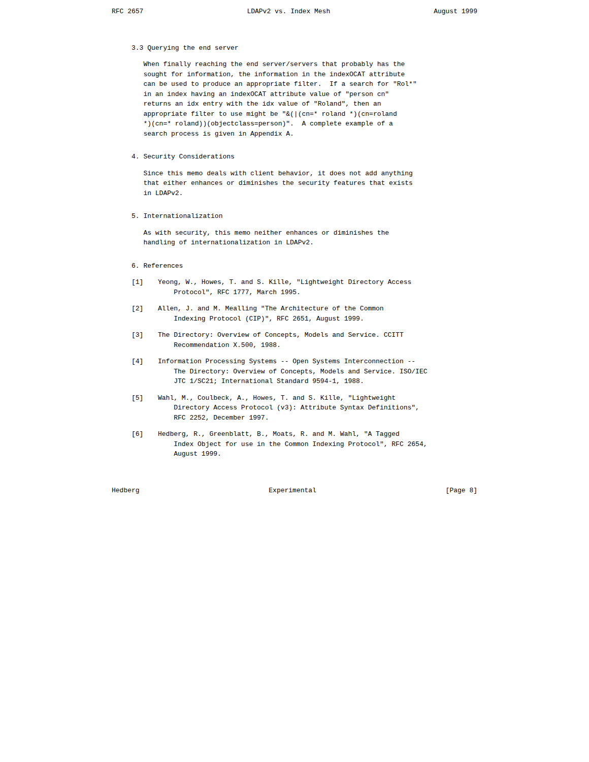RFC 2657 LDAPv2 vs. Index Mesh August 1999
3.3 Querying the end server
When finally reaching the end server/servers that probably has the sought for information, the information in the indexOCAT attribute can be used to produce an appropriate filter. If a search for "Rol*" in an index having an indexOCAT attribute value of "person cn" returns an idx entry with the idx value of "Roland", then an appropriate filter to use might be "&(|(cn=* roland *)(cn=roland *)(cn=* roland))(objectclass=person)". A complete example of a search process is given in Appendix A.
4. Security Considerations
Since this memo deals with client behavior, it does not add anything that either enhances or diminishes the security features that exists in LDAPv2.
5. Internationalization
As with security, this memo neither enhances or diminishes the handling of internationalization in LDAPv2.
6. References
[1] Yeong, W., Howes, T. and S. Kille, "Lightweight Directory Access Protocol", RFC 1777, March 1995.
[2] Allen, J. and M. Mealling "The Architecture of the Common Indexing Protocol (CIP)", RFC 2651, August 1999.
[3] The Directory: Overview of Concepts, Models and Service. CCITT Recommendation X.500, 1988.
[4] Information Processing Systems -- Open Systems Interconnection -- The Directory: Overview of Concepts, Models and Service. ISO/IEC JTC 1/SC21; International Standard 9594-1, 1988.
[5] Wahl, M., Coulbeck, A., Howes, T. and S. Kille, "Lightweight Directory Access Protocol (v3): Attribute Syntax Definitions", RFC 2252, December 1997.
[6] Hedberg, R., Greenblatt, B., Moats, R. and M. Wahl, "A Tagged Index Object for use in the Common Indexing Protocol", RFC 2654, August 1999.
Hedberg Experimental [Page 8]